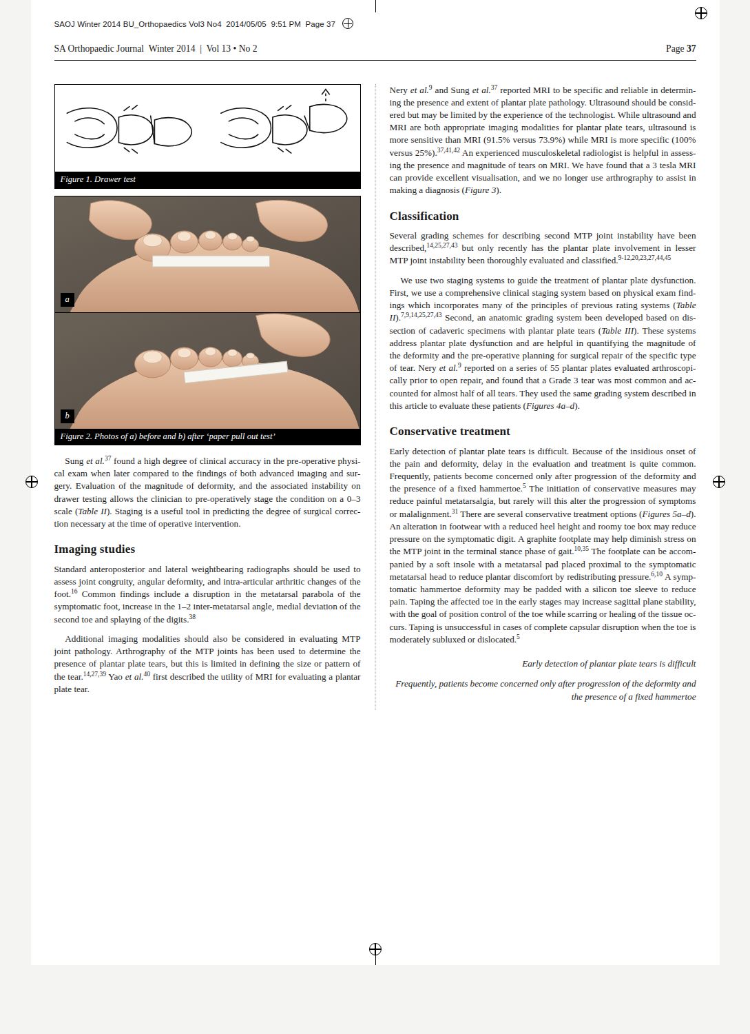SAOJ Winter 2014 BU_Orthopaedics Vol3 No4 2014/05/05 9:51 PM Page 37
SA Orthopaedic Journal Winter 2014 | Vol 13 • No 2
Page 37
Figure 1. Drawer test
a
b
Figure 2. Photos of a) before and b) after ‘paper pull out test’
Sung et al.37 found a high degree of clinical accuracy in the pre-operative physical exam when later compared to the findings of both advanced imaging and surgery. Evaluation of the magnitude of deformity, and the associated instability on drawer testing allows the clinician to pre-operatively stage the condition on a 0–3 scale (Table II). Staging is a useful tool in predicting the degree of surgical correction necessary at the time of operative intervention.
Imaging studies
Standard anteroposterior and lateral weightbearing radiographs should be used to assess joint congruity, angular deformity, and intra-articular arthritic changes of the foot.16 Common findings include a disruption in the metatarsal parabola of the symptomatic foot, increase in the 1–2 inter-metatarsal angle, medial deviation of the second toe and splaying of the digits.38
Additional imaging modalities should also be considered in evaluating MTP joint pathology. Arthrography of the MTP joints has been used to determine the presence of plantar plate tears, but this is limited in defining the size or pattern of the tear.14,27,39 Yao et al.40 first described the utility of MRI for evaluating a plantar plate tear.
Nery et al.9 and Sung et al.37 reported MRI to be specific and reliable in determining the presence and extent of plantar plate pathology. Ultrasound should be considered but may be limited by the experience of the technologist. While ultrasound and MRI are both appropriate imaging modalities for plantar plate tears, ultrasound is more sensitive than MRI (91.5% versus 73.9%) while MRI is more specific (100% versus 25%).37,41,42 An experienced musculoskeletal radiologist is helpful in assessing the presence and magnitude of tears on MRI. We have found that a 3 tesla MRI can provide excellent visualisation, and we no longer use arthrography to assist in making a diagnosis (Figure 3).
Classification
Several grading schemes for describing second MTP joint instability have been described,14,25,27,43 but only recently has the plantar plate involvement in lesser MTP joint instability been thoroughly evaluated and classified.9-12,20,23,27,44,45
We use two staging systems to guide the treatment of plantar plate dysfunction. First, we use a comprehensive clinical staging system based on physical exam findings which incorporates many of the principles of previous rating systems (Table II).7,9,14,25,27,43 Second, an anatomic grading system been developed based on dissection of cadaveric specimens with plantar plate tears (Table III). These systems address plantar plate dysfunction and are helpful in quantifying the magnitude of the deformity and the pre-operative planning for surgical repair of the specific type of tear. Nery et al.9 reported on a series of 55 plantar plates evaluated arthroscopically prior to open repair, and found that a Grade 3 tear was most common and accounted for almost half of all tears. They used the same grading system described in this article to evaluate these patients (Figures 4a–d).
Conservative treatment
Early detection of plantar plate tears is difficult. Because of the insidious onset of the pain and deformity, delay in the evaluation and treatment is quite common. Frequently, patients become concerned only after progression of the deformity and the presence of a fixed hammertoe.5 The initiation of conservative measures may reduce painful metatarsalgia, but rarely will this alter the progression of symptoms or malalignment.31 There are several conservative treatment options (Figures 5a–d). An alteration in footwear with a reduced heel height and roomy toe box may reduce pressure on the symptomatic digit. A graphite footplate may help diminish stress on the MTP joint in the terminal stance phase of gait.10,35 The footplate can be accompanied by a soft insole with a metatarsal pad placed proximal to the symptomatic metatarsal head to reduce plantar discomfort by redistributing pressure.6,10 A symptomatic hammertoe deformity may be padded with a silicon toe sleeve to reduce pain. Taping the affected toe in the early stages may increase sagittal plane stability, with the goal of position control of the toe while scarring or healing of the tissue occurs. Taping is unsuccessful in cases of complete capsular disruption when the toe is moderately subluxed or dislocated.5
Early detection of plantar plate tears is difficult
Frequently, patients become concerned only after progression of the deformity and the presence of a fixed hammertoe